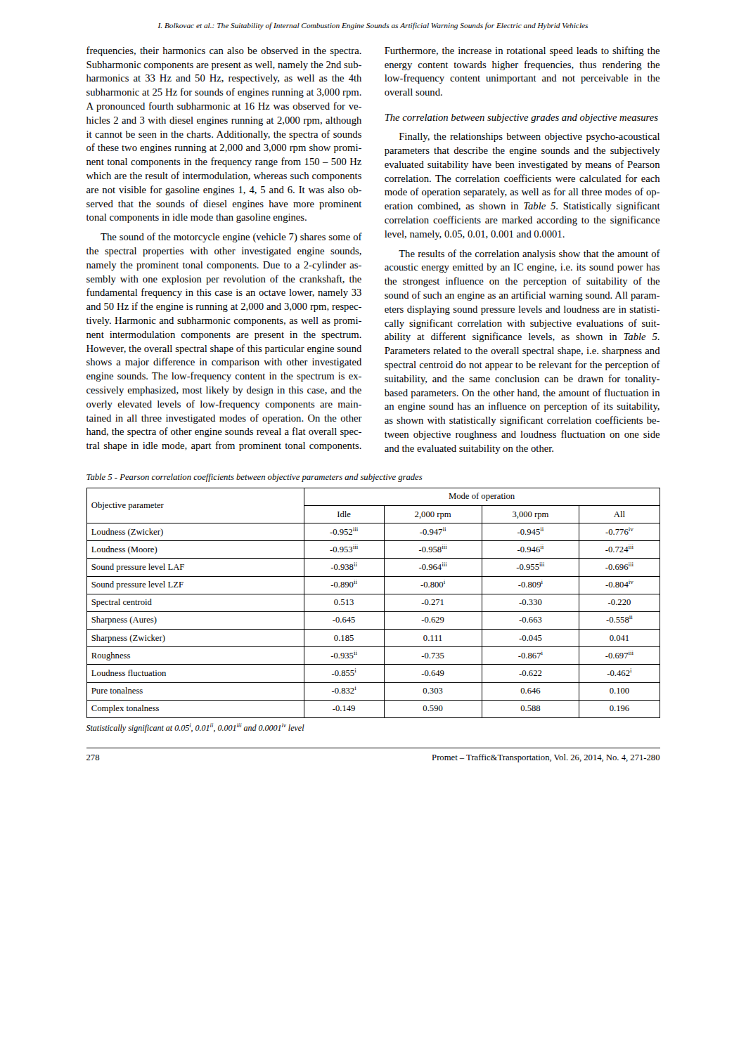I. Bolkovac et al.: The Suitability of Internal Combustion Engine Sounds as Artificial Warning Sounds for Electric and Hybrid Vehicles
frequencies, their harmonics can also be observed in the spectra. Subharmonic components are present as well, namely the 2nd subharmonics at 33 Hz and 50 Hz, respectively, as well as the 4th subharmonic at 25 Hz for sounds of engines running at 3,000 rpm. A pronounced fourth subharmonic at 16 Hz was observed for vehicles 2 and 3 with diesel engines running at 2,000 rpm, although it cannot be seen in the charts. Additionally, the spectra of sounds of these two engines running at 2,000 and 3,000 rpm show prominent tonal components in the frequency range from 150 – 500 Hz which are the result of intermodulation, whereas such components are not visible for gasoline engines 1, 4, 5 and 6. It was also observed that the sounds of diesel engines have more prominent tonal components in idle mode than gasoline engines.
The sound of the motorcycle engine (vehicle 7) shares some of the spectral properties with other investigated engine sounds, namely the prominent tonal components. Due to a 2-cylinder assembly with one explosion per revolution of the crankshaft, the fundamental frequency in this case is an octave lower, namely 33 and 50 Hz if the engine is running at 2,000 and 3,000 rpm, respectively. Harmonic and subharmonic components, as well as prominent intermodulation components are present in the spectrum. However, the overall spectral shape of this particular engine sound shows a major difference in comparison with other investigated engine sounds. The low-frequency content in the spectrum is excessively emphasized, most likely by design in this case, and the overly elevated levels of low-frequency components are maintained in all three investigated modes of operation. On the other hand, the spectra of other engine sounds reveal a flat overall spectral shape in idle mode, apart from prominent tonal components. Furthermore, the increase in rotational speed leads to shifting the energy content towards higher frequencies, thus rendering the low-frequency content unimportant and not perceivable in the overall sound.
The correlation between subjective grades and objective measures
Finally, the relationships between objective psycho-acoustical parameters that describe the engine sounds and the subjectively evaluated suitability have been investigated by means of Pearson correlation. The correlation coefficients were calculated for each mode of operation separately, as well as for all three modes of operation combined, as shown in Table 5. Statistically significant correlation coefficients are marked according to the significance level, namely, 0.05, 0.01, 0.001 and 0.0001.
The results of the correlation analysis show that the amount of acoustic energy emitted by an IC engine, i.e. its sound power has the strongest influence on the perception of suitability of the sound of such an engine as an artificial warning sound. All parameters displaying sound pressure levels and loudness are in statistically significant correlation with subjective evaluations of suitability at different significance levels, as shown in Table 5. Parameters related to the overall spectral shape, i.e. sharpness and spectral centroid do not appear to be relevant for the perception of suitability, and the same conclusion can be drawn for tonality-based parameters. On the other hand, the amount of fluctuation in an engine sound has an influence on perception of its suitability, as shown with statistically significant correlation coefficients between objective roughness and loudness fluctuation on one side and the evaluated suitability on the other.
Table 5 - Pearson correlation coefficients between objective parameters and subjective grades
| Objective parameter | Mode of operation |
| --- | --- |
| Idle | 2,000 rpm | 3,000 rpm | All |
| Loudness (Zwicker) | -0.952 iii | -0.947 ii | -0.945 ii | -0.776 iv |
| Loudness (Moore) | -0.953 iii | -0.958 iii | -0.946 ii | -0.724 iii |
| Sound pressure level LAF | -0.938 ii | -0.964 iii | -0.955 iii | -0.696 iii |
| Sound pressure level LZF | -0.890 ii | -0.800 i | -0.809 i | -0.804 iv |
| Spectral centroid | 0.513 | -0.271 | -0.330 | -0.220 |
| Sharpness (Aures) | -0.645 | -0.629 | -0.663 | -0.558 ii |
| Sharpness (Zwicker) | 0.185 | 0.111 | -0.045 | 0.041 |
| Roughness | -0.935 ii | -0.735 | -0.867 i | -0.697 iii |
| Loudness fluctuation | -0.855 i | -0.649 | -0.622 | -0.462 i |
| Pure tonalness | -0.832 i | 0.303 | 0.646 | 0.100 |
| Complex tonalness | -0.149 | 0.590 | 0.588 | 0.196 |
Statistically significant at 0.05i, 0.01ii, 0.001iii and 0.0001iv level
278 Promet – Traffic&Transportation, Vol. 26, 2014, No. 4, 271-280